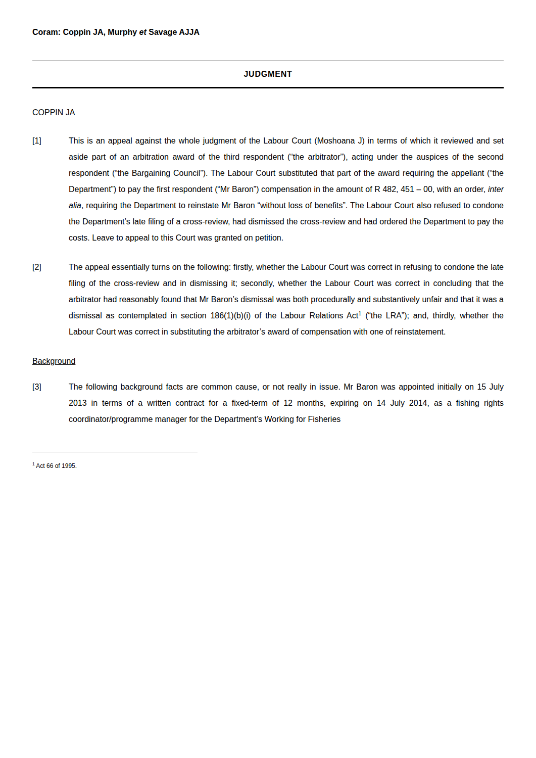Coram: Coppin JA, Murphy et Savage AJJA
JUDGMENT
COPPIN JA
[1]
This is an appeal against the whole judgment of the Labour Court (Moshoana J) in terms of which it reviewed and set aside part of an arbitration award of the third respondent (“the arbitrator”), acting under the auspices of the second respondent (“the Bargaining Council”). The Labour Court substituted that part of the award requiring the appellant (“the Department”) to pay the first respondent (“Mr Baron”) compensation in the amount of R 482, 451 – 00, with an order, inter alia, requiring the Department to reinstate Mr Baron “without loss of benefits”. The Labour Court also refused to condone the Department’s late filing of a cross-review, had dismissed the cross-review and had ordered the Department to pay the costs. Leave to appeal to this Court was granted on petition.
[2]
The appeal essentially turns on the following: firstly, whether the Labour Court was correct in refusing to condone the late filing of the cross-review and in dismissing it; secondly, whether the Labour Court was correct in concluding that the arbitrator had reasonably found that Mr Baron’s dismissal was both procedurally and substantively unfair and that it was a dismissal as contemplated in section 186(1)(b)(i) of the Labour Relations Act1 (“the LRA”); and, thirdly, whether the Labour Court was correct in substituting the arbitrator’s award of compensation with one of reinstatement.
Background
[3]
The following background facts are common cause, or not really in issue. Mr Baron was appointed initially on 15 July 2013 in terms of a written contract for a fixed-term of 12 months, expiring on 14 July 2014, as a fishing rights coordinator/programme manager for the Department’s Working for Fisheries
1 Act 66 of 1995.